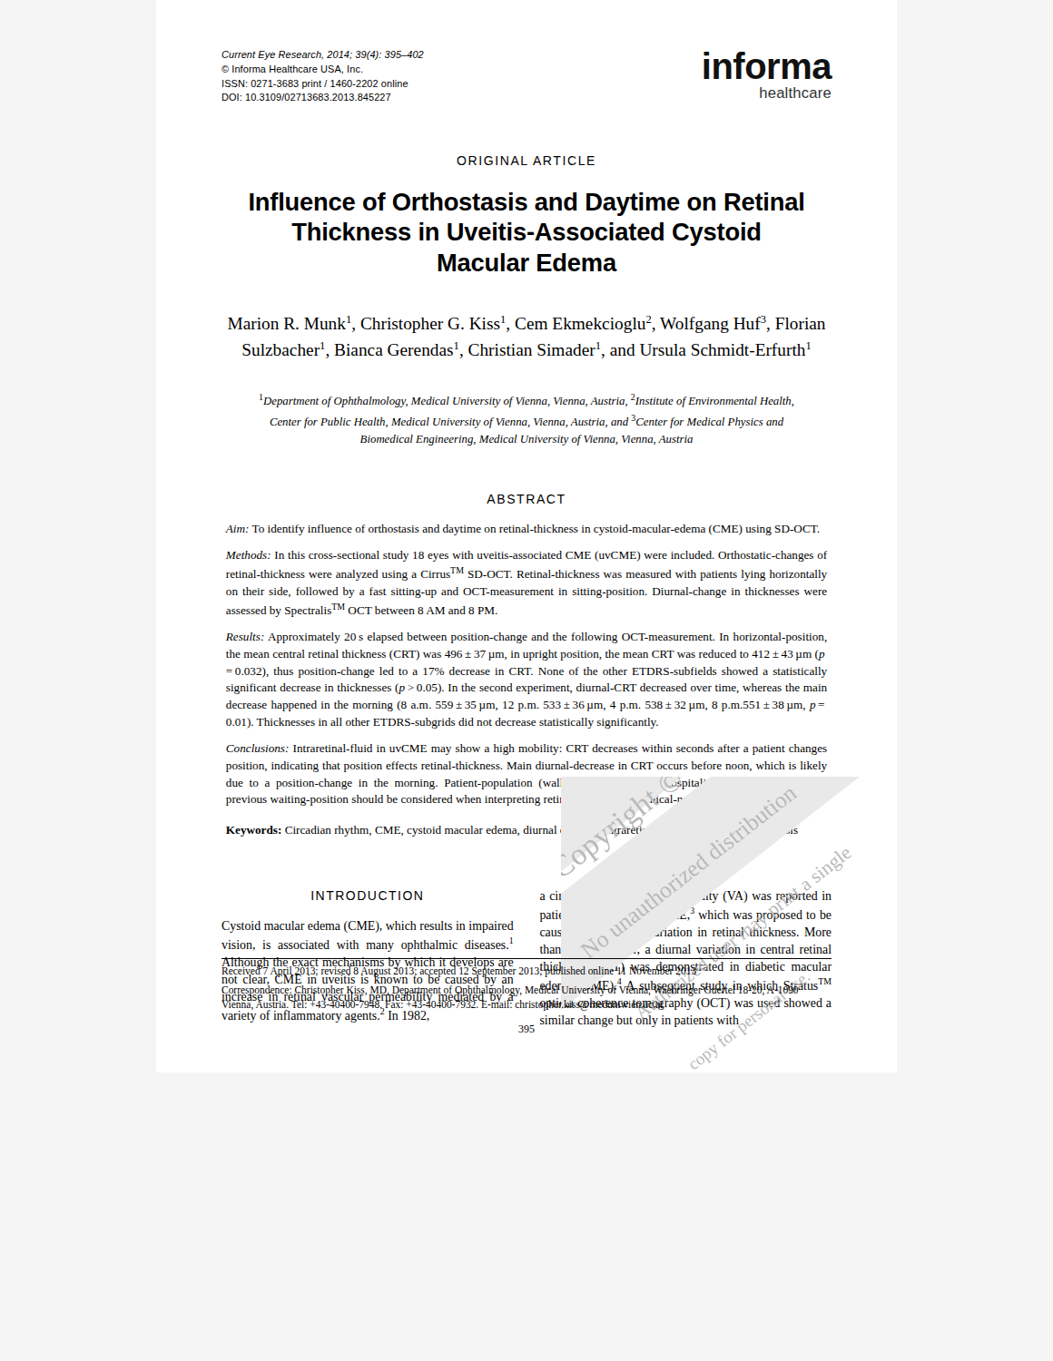Current Eye Research, 2014; 39(4): 395–402
© Informa Healthcare USA, Inc.
ISSN: 0271-3683 print / 1460-2202 online
DOI: 10.3109/02713683.2013.845227
informa
healthcare
ORIGINAL ARTICLE
Influence of Orthostasis and Daytime on Retinal
Thickness in Uveitis-Associated Cystoid
Macular Edema
Marion R. Munk1, Christopher G. Kiss1, Cem Ekmekcioglu2, Wolfgang Huf3, Florian
Sulzbacher1, Bianca Gerendas1, Christian Simader1, and Ursula Schmidt-Erfurth1
1Department of Ophthalmology, Medical University of Vienna, Vienna, Austria, 2Institute of Environmental Health, Center for Public Health, Medical University of Vienna, Vienna, Austria, and 3Center for Medical Physics and Biomedical Engineering, Medical University of Vienna, Vienna, Austria
ABSTRACT
Aim: To identify influence of orthostasis and daytime on retinal-thickness in cystoid-macular-edema (CME) using SD-OCT.
Methods: In this cross-sectional study 18 eyes with uveitis-associated CME (uvCME) were included. Orthostatic-changes of retinal-thickness were analyzed using a CirrusTM SD-OCT. Retinal-thickness was measured with patients lying horizontally on their side, followed by a fast sitting-up and OCT-measurement in sitting-position. Diurnal-change in thicknesses were assessed by SpectralisTM OCT between 8 AM and 8 PM.
Results: Approximately 20 s elapsed between position-change and the following OCT-measurement. In horizontal-position, the mean central retinal thickness (CRT) was 496 ± 37 µm, in upright position, the mean CRT was reduced to 412 ± 43 µm (p = 0.032), thus position-change led to a 17% decrease in CRT. None of the other ETDRS-subfields showed a statistically significant decrease in thicknesses (p > 0.05). In the second experiment, diurnal-CRT decreased over time, whereas the main decrease happened in the morning (8 a.m. 559 ± 35 µm, 12 p.m. 533 ± 36 µm, 4 p.m. 538 ± 32 µm, 8 p.m.551 ± 38 µm, p = 0.01). Thicknesses in all other ETDRS-subgrids did not decrease statistically significantly.
Conclusions: Intraretinal-fluid in uvCME may show a high mobility: CRT decreases within seconds after a patient changes position, indicating that position effects retinal-thickness. Main diurnal-decrease in CRT occurs before noon, which is likely due to a position-change in the morning. Patient-population (walk-in patients versus hospitalized, lying patients) and previous waiting-position should be considered when interpreting retinal-thickness in clinical-practice.
Keywords: Circadian rhythm, CME, cystoid macular edema, diurnal changes, intraretinal fluid distribution, orthostasis
INTRODUCTION
Cystoid macular edema (CME), which results in impaired vision, is associated with many ophthalmic diseases.1 Although the exact mechanisms by which it develops are not clear, CME in uveitis is known to be caused by an increase in retinal vascular permeability mediated by a variety of inflammatory agents.2 In 1982,
a circadian change in visual acuity (VA) was reported in patients suffering from CME,3 which was proposed to be caused by a diurnal variation in retinal thickness. More than 20 years later, a diurnal variation in central retinal thickness (CRT) was demonstrated in diabetic macular edema (DME).4 A subsequent study in which StratusTM optical coherence tomography (OCT) was used showed a similar change but only in patients with
Copyright © Informa Healthcare 2014
No unauthorized distribution
Authorized user may print a single
copy for personal use.
Received 7 April 2013; revised 8 August 2013; accepted 12 September 2013; published online 11 November 2013
Correspondence: Christopher Kiss, MD, Department of Ophthalmology, Medical University of Vienna, Waehringer Guertel 18-20, A-1090 Vienna, Austria. Tel: +43-40400-7948. Fax: +43-40400-7932. E-mail: christopher.kiss@meduniwien.ac.at
395